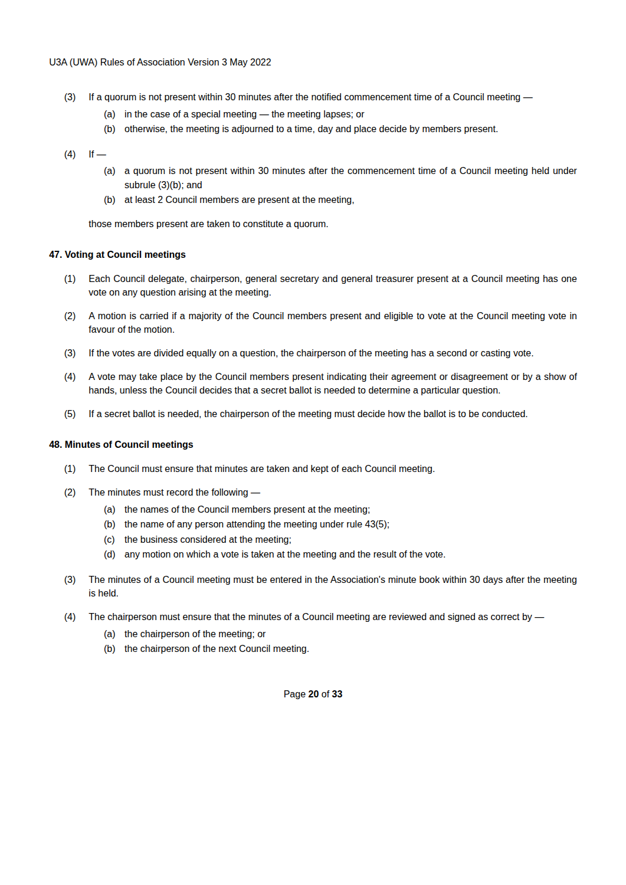U3A (UWA) Rules of Association Version 3 May 2022
(3)
If a quorum is not present within 30 minutes after the notified commencement time of a Council meeting —
(a) in the case of a special meeting — the meeting lapses; or
(b) otherwise, the meeting is adjourned to a time, day and place decide by members present.
(4)
If —
(a) a quorum is not present within 30 minutes after the commencement time of a Council meeting held under subrule (3)(b); and
(b) at least 2 Council members are present at the meeting,
those members present are taken to constitute a quorum.
47. Voting at Council meetings
(1)
Each Council delegate, chairperson, general secretary and general treasurer present at a Council meeting has one vote on any question arising at the meeting.
(2)
A motion is carried if a majority of the Council members present and eligible to vote at the Council meeting vote in favour of the motion.
(3)
If the votes are divided equally on a question, the chairperson of the meeting has a second or casting vote.
(4)
A vote may take place by the Council members present indicating their agreement or disagreement or by a show of hands, unless the Council decides that a secret ballot is needed to determine a particular question.
(5)
If a secret ballot is needed, the chairperson of the meeting must decide how the ballot is to be conducted.
48. Minutes of Council meetings
(1)
The Council must ensure that minutes are taken and kept of each Council meeting.
(2)
The minutes must record the following —
(a) the names of the Council members present at the meeting;
(b) the name of any person attending the meeting under rule 43(5);
(c) the business considered at the meeting;
(d) any motion on which a vote is taken at the meeting and the result of the vote.
(3)
The minutes of a Council meeting must be entered in the Association's minute book within 30 days after the meeting is held.
(4)
The chairperson must ensure that the minutes of a Council meeting are reviewed and signed as correct by —
(a) the chairperson of the meeting; or
(b) the chairperson of the next Council meeting.
Page 20 of 33